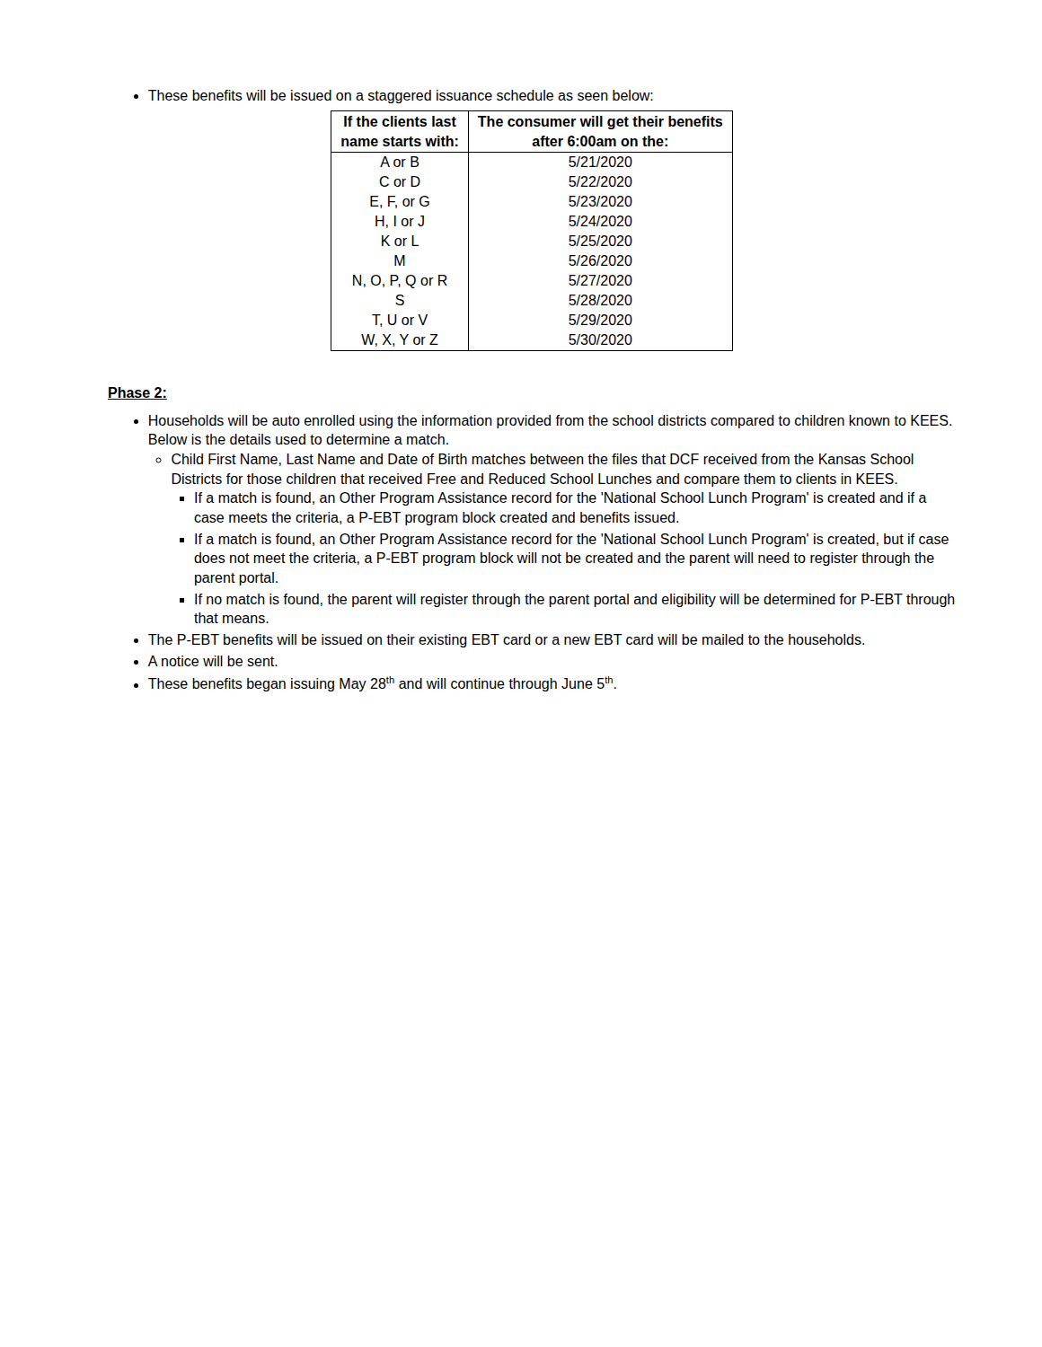These benefits will be issued on a staggered issuance schedule as seen below:
| If the clients last name starts with: | The consumer will get their benefits after 6:00am on the: |
| --- | --- |
| A or B | 5/21/2020 |
| C or D | 5/22/2020 |
| E, F, or G | 5/23/2020 |
| H, I or J | 5/24/2020 |
| K or L | 5/25/2020 |
| M | 5/26/2020 |
| N, O, P, Q or R | 5/27/2020 |
| S | 5/28/2020 |
| T, U or V | 5/29/2020 |
| W, X, Y or Z | 5/30/2020 |
Phase 2:
Households will be auto enrolled using the information provided from the school districts compared to children known to KEES. Below is the details used to determine a match.
Child First Name, Last Name and Date of Birth matches between the files that DCF received from the Kansas School Districts for those children that received Free and Reduced School Lunches and compare them to clients in KEES.
If a match is found, an Other Program Assistance record for the 'National School Lunch Program' is created and if a case meets the criteria, a P-EBT program block created and benefits issued.
If a match is found, an Other Program Assistance record for the 'National School Lunch Program' is created, but if case does not meet the criteria, a P-EBT program block will not be created and the parent will need to register through the parent portal.
If no match is found, the parent will register through the parent portal and eligibility will be determined for P-EBT through that means.
The P-EBT benefits will be issued on their existing EBT card or a new EBT card will be mailed to the households.
A notice will be sent.
These benefits began issuing May 28th and will continue through June 5th.